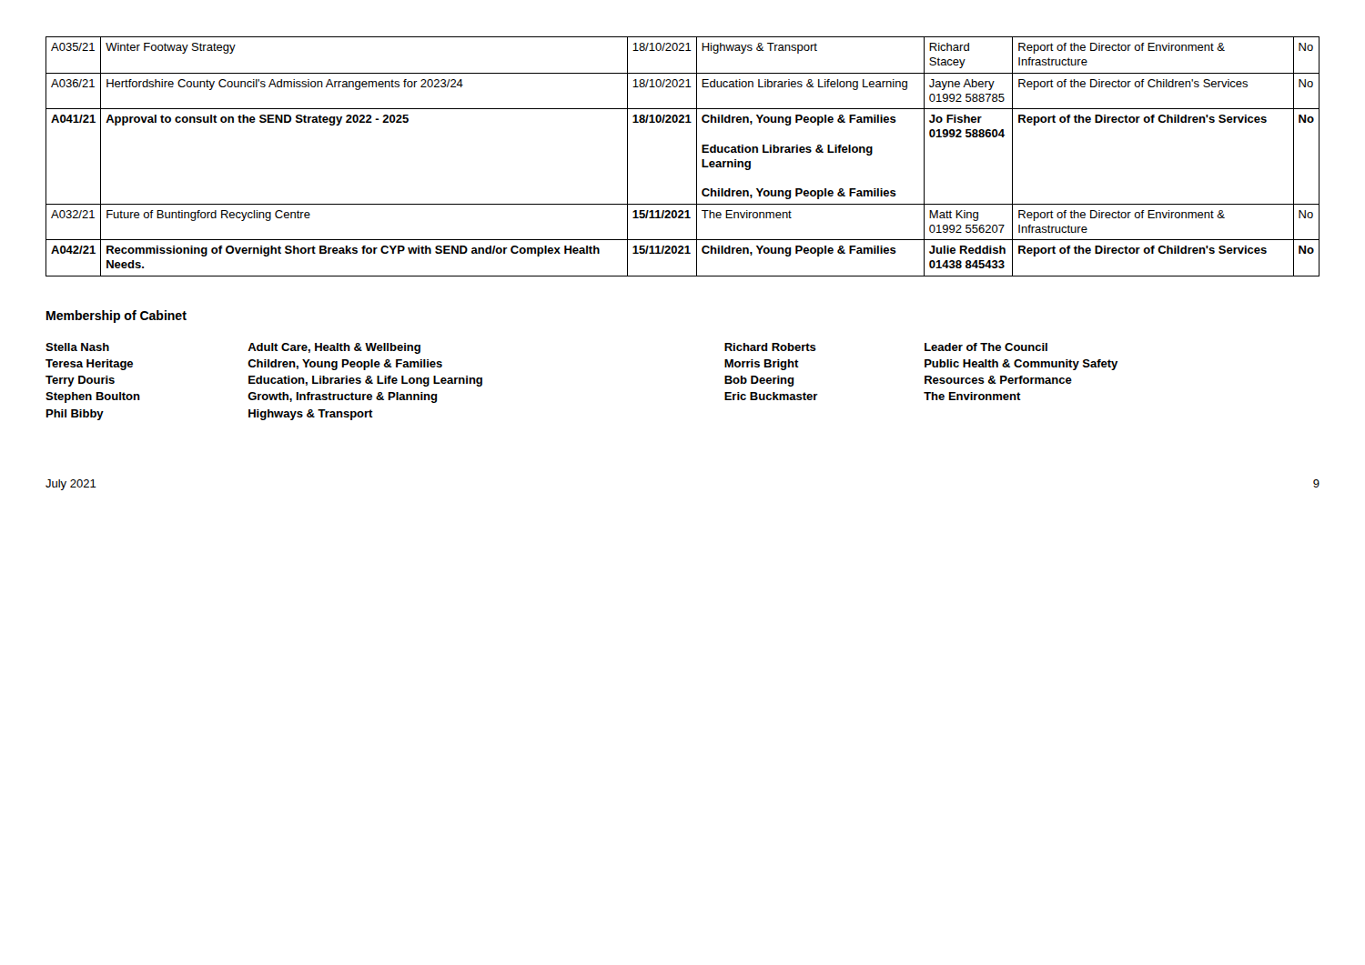| A035/21 | Winter Footway Strategy | 18/10/2021 | Highways & Transport | Richard Stacey | Report of the Director of Environment & Infrastructure | No |
| A036/21 | Hertfordshire County Council's Admission Arrangements for 2023/24 | 18/10/2021 | Education Libraries & Lifelong Learning | Jayne Abery 01992 588785 | Report of the Director of Children's Services | No |
| A041/21 | Approval to consult on the SEND Strategy 2022 - 2025 | 18/10/2021 | Children, Young People & Families Education Libraries & Lifelong Learning Children, Young People & Families | Jo Fisher 01992 588604 | Report of the Director of Children's Services | No |
| A032/21 | Future of Buntingford Recycling Centre | 15/11/2021 | The Environment | Matt King 01992 556207 | Report of the Director of Environment & Infrastructure | No |
| A042/21 | Recommissioning of Overnight Short Breaks for CYP with SEND and/or Complex Health Needs. | 15/11/2021 | Children, Young People & Families | Julie Reddish 01438 845433 | Report of the Director of Children's Services | No |
Membership of Cabinet
| Stella Nash | Adult Care, Health & Wellbeing | Richard Roberts | Leader of The Council |
| Teresa Heritage | Children, Young People & Families | Morris Bright | Public Health & Community Safety |
| Terry Douris | Education, Libraries & Life Long Learning | Bob Deering | Resources & Performance |
| Stephen Boulton | Growth, Infrastructure & Planning | Eric Buckmaster | The Environment |
| Phil Bibby | Highways & Transport | | |
July 2021 9